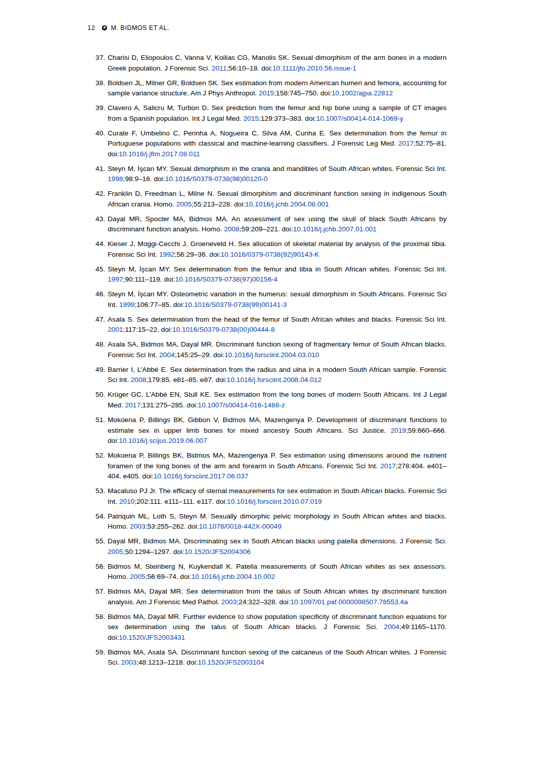12 ★ M. BIDMOS ET AL.
Charisi D, Eliopoulos C, Vanna V, Koilias CG, Manolis SK. Sexual dimorphism of the arm bones in a modern Greek population. J Forensic Sci. 2011;56:10–18. doi:10.1111/jfo.2010.56.issue-1
Boldsen JL, Milner GR, Boldsen SK. Sex estimation from modern American humeri and femora, accounting for sample variance structure. Am J Phys Anthropol. 2015;158:745–750. doi:10.1002/ajpa.22812
Clavero A, Salicru M, Turbon D. Sex prediction from the femur and hip bone using a sample of CT images from a Spanish population. Int J Legal Med. 2015;129:373–383. doi:10.1007/s00414-014-1069-y
Curate F, Umbelino C, Perinha A, Nogueira C, Silva AM, Cunha E. Sex determination from the femur in Portuguese populations with classical and machine-learning classifiers. J Forensic Leg Med. 2017;52:75–81. doi:10.1016/j.jflm.2017.08.011
Steyn M, İşcan MY. Sexual dimorphism in the crania and mandibles of South African whites. Forensic Sci Int. 1998;98:9–16. doi:10.1016/S0379-0738(98)00120-0
Franklin D, Freedman L, Milne N. Sexual dimorphism and discriminant function sexing in indigenous South African crania. Homo. 2005;55:213–228. doi:10.1016/j.jchb.2004.08.001
Dayal MR, Spocter MA, Bidmos MA. An assessment of sex using the skull of black South Africans by discriminant function analysis. Homo. 2008;59:209–221. doi:10.1016/j.jchb.2007.01.001
Kieser J, Moggi-Cecchi J, Groeneveld H. Sex allocation of skeletal material by analysis of the proximal tibia. Forensic Sci Int. 1992;56:29–36. doi:10.1016/0379-0738(92)90143-K
Steyn M, İşcan MY. Sex determination from the femur and tibia in South African whites. Forensic Sci Int. 1997;90:111–119. doi:10.1016/S0379-0738(97)00156-4
Steyn M, İşcan MY. Osteometric variation in the humerus: sexual dimorphism in South Africans. Forensic Sci Int. 1999;106:77–85. doi:10.1016/S0379-0738(99)00141-3
Asala S. Sex determination from the head of the femur of South African whites and blacks. Forensic Sci Int. 2001;117:15–22. doi:10.1016/S0379-0738(00)00444-8
Asala SA, Bidmos MA, Dayal MR. Discriminant function sexing of fragmentary femur of South African blacks. Forensic Sci Int. 2004;145:25–29. doi:10.1016/j.forsciint.2004.03.010
Barrier I, L’Abbé E. Sex determination from the radius and ulna in a modern South African sample. Forensic Sci Int. 2008;179:85. e81–85. e87. doi:10.1016/j.forsciint.2008.04.012
Krüger GC, L’Abbé EN, Stull KE. Sex estimation from the long bones of modern South Africans. Int J Legal Med. 2017;131:275–285. doi:10.1007/s00414-016-1488-z
Mokoena P, Billings BK, Gibbon V, Bidmos MA, Mazengenya P. Development of discriminant functions to estimate sex in upper limb bones for mixed ancestry South Africans. Sci Justice. 2019;59:660–666. doi:10.1016/j.scijus.2019.06.007
Mokoena P, Billings BK, Bidmos MA, Mazengenya P. Sex estimation using dimensions around the nutrient foramen of the long bones of the arm and forearm in South Africans. Forensic Sci Int. 2017;278:404. e401–404. e405. doi:10.1016/j.forsciint.2017.06.037
Macaluso PJ Jr. The efficacy of sternal measurements for sex estimation in South African blacks. Forensic Sci Int. 2010;202:111. e111–111. e117. doi:10.1016/j.forsciint.2010.07.019
Patriquin ML, Loth S, Steyn M. Sexually dimorphic pelvic morphology in South African whites and blacks. Homo. 2003;53:255–262. doi:10.1078/0018-442X-00049
Dayal MR, Bidmos MA. Discriminating sex in South African blacks using patella dimensions. J Forensic Sci. 2005;50:1294–1297. doi:10.1520/JFS2004306
Bidmos M, Steinberg N, Kuykendall K. Patella measurements of South African whites as sex assessors. Homo. 2005;56:69–74. doi:10.1016/j.jchb.2004.10.002
Bidmos MA, Dayal MR. Sex determination from the talus of South African whites by discriminant function analysis. Am J Forensic Med Pathol. 2003;24:322–328. doi:10.1097/01.paf.0000098507.78553.4a
Bidmos MA, Dayal MR. Further evidence to show population specificity of discriminant function equations for sex determination using the talus of South African blacks. J Forensic Sci. 2004;49:1165–1170. doi:10.1520/JFS2003431
Bidmos MA, Asala SA. Discriminant function sexing of the calcaneus of the South African whites. J Forensic Sci. 2003;48:1213–1218. doi:10.1520/JFS2003104